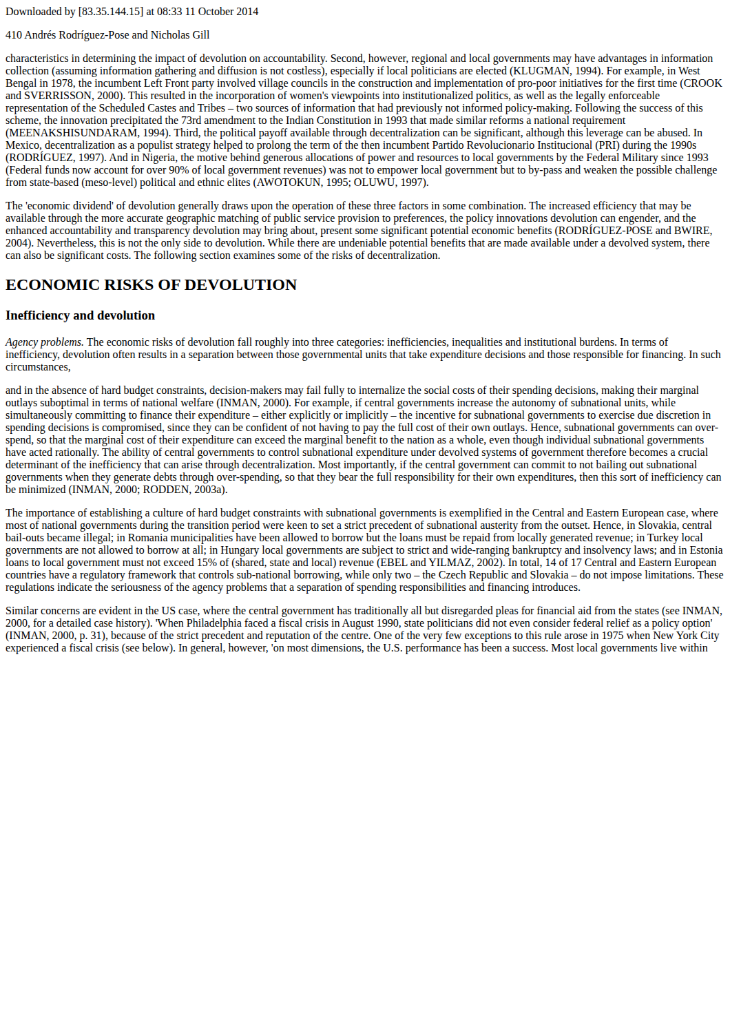Downloaded by [83.35.144.15] at 08:33 11 October 2014
410 Andrés Rodríguez-Pose and Nicholas Gill
characteristics in determining the impact of devolution on accountability. Second, however, regional and local governments may have advantages in information collection (assuming information gathering and diffusion is not costless), especially if local politicians are elected (KLUGMAN, 1994). For example, in West Bengal in 1978, the incumbent Left Front party involved village councils in the construction and implementation of pro-poor initiatives for the first time (CROOK and SVERRISSON, 2000). This resulted in the incorporation of women's viewpoints into institutionalized politics, as well as the legally enforceable representation of the Scheduled Castes and Tribes – two sources of information that had previously not informed policy-making. Following the success of this scheme, the innovation precipitated the 73rd amendment to the Indian Constitution in 1993 that made similar reforms a national requirement (MEENAKSHISUNDARAM, 1994). Third, the political payoff available through decentralization can be significant, although this leverage can be abused. In Mexico, decentralization as a populist strategy helped to prolong the term of the then incumbent Partido Revolucionario Institucional (PRI) during the 1990s (RODRÍGUEZ, 1997). And in Nigeria, the motive behind generous allocations of power and resources to local governments by the Federal Military since 1993 (Federal funds now account for over 90% of local government revenues) was not to empower local government but to by-pass and weaken the possible challenge from state-based (meso-level) political and ethnic elites (AWOTOKUN, 1995; OLUWU, 1997).
The 'economic dividend' of devolution generally draws upon the operation of these three factors in some combination. The increased efficiency that may be available through the more accurate geographic matching of public service provision to preferences, the policy innovations devolution can engender, and the enhanced accountability and transparency devolution may bring about, present some significant potential economic benefits (RODRÍGUEZ-POSE and BWIRE, 2004). Nevertheless, this is not the only side to devolution. While there are undeniable potential benefits that are made available under a devolved system, there can also be significant costs. The following section examines some of the risks of decentralization.
ECONOMIC RISKS OF DEVOLUTION
Inefficiency and devolution
Agency problems. The economic risks of devolution fall roughly into three categories: inefficiencies, inequalities and institutional burdens. In terms of inefficiency, devolution often results in a separation between those governmental units that take expenditure decisions and those responsible for financing. In such circumstances,
and in the absence of hard budget constraints, decision-makers may fail fully to internalize the social costs of their spending decisions, making their marginal outlays suboptimal in terms of national welfare (INMAN, 2000). For example, if central governments increase the autonomy of subnational units, while simultaneously committing to finance their expenditure – either explicitly or implicitly – the incentive for subnational governments to exercise due discretion in spending decisions is compromised, since they can be confident of not having to pay the full cost of their own outlays. Hence, subnational governments can over-spend, so that the marginal cost of their expenditure can exceed the marginal benefit to the nation as a whole, even though individual subnational governments have acted rationally. The ability of central governments to control subnational expenditure under devolved systems of government therefore becomes a crucial determinant of the inefficiency that can arise through decentralization. Most importantly, if the central government can commit to not bailing out subnational governments when they generate debts through over-spending, so that they bear the full responsibility for their own expenditures, then this sort of inefficiency can be minimized (INMAN, 2000; RODDEN, 2003a).
The importance of establishing a culture of hard budget constraints with subnational governments is exemplified in the Central and Eastern European case, where most of national governments during the transition period were keen to set a strict precedent of subnational austerity from the outset. Hence, in Slovakia, central bail-outs became illegal; in Romania municipalities have been allowed to borrow but the loans must be repaid from locally generated revenue; in Turkey local governments are not allowed to borrow at all; in Hungary local governments are subject to strict and wide-ranging bankruptcy and insolvency laws; and in Estonia loans to local government must not exceed 15% of (shared, state and local) revenue (EBEL and YILMAZ, 2002). In total, 14 of 17 Central and Eastern European countries have a regulatory framework that controls sub-national borrowing, while only two – the Czech Republic and Slovakia – do not impose limitations. These regulations indicate the seriousness of the agency problems that a separation of spending responsibilities and financing introduces.
Similar concerns are evident in the US case, where the central government has traditionally all but disregarded pleas for financial aid from the states (see INMAN, 2000, for a detailed case history). 'When Philadelphia faced a fiscal crisis in August 1990, state politicians did not even consider federal relief as a policy option' (INMAN, 2000, p. 31), because of the strict precedent and reputation of the centre. One of the very few exceptions to this rule arose in 1975 when New York City experienced a fiscal crisis (see below). In general, however, 'on most dimensions, the U.S. performance has been a success. Most local governments live within